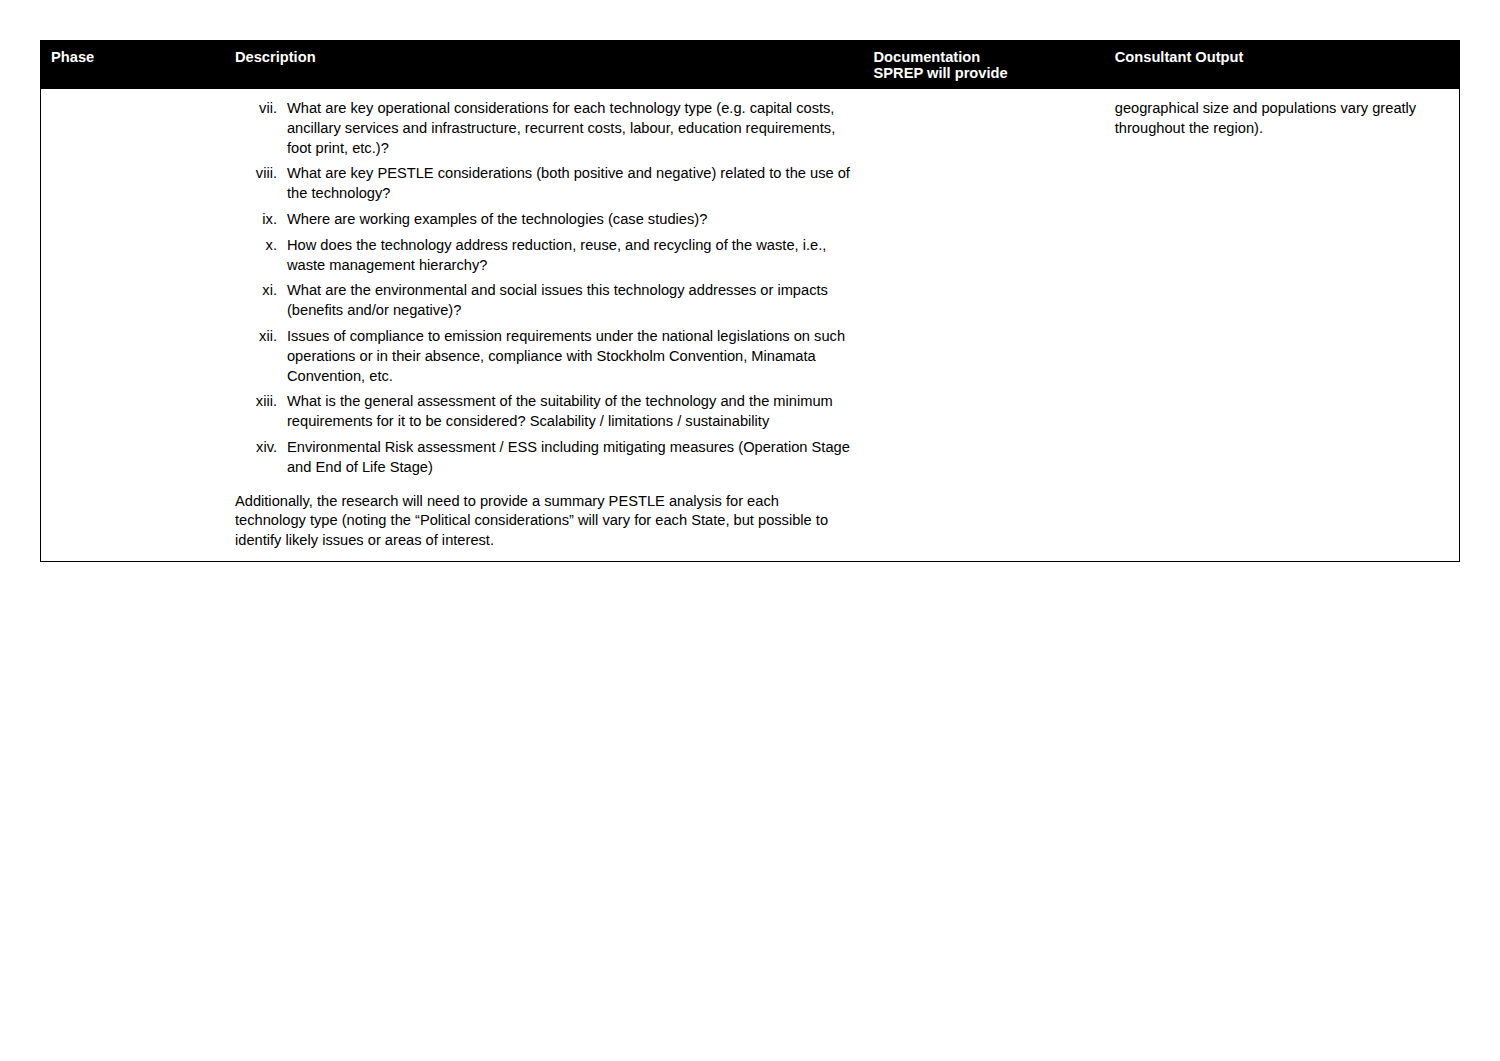| Phase | Description | Documentation SPREP will provide | Consultant Output |
| --- | --- | --- | --- |
| | vii. What are key operational considerations for each technology type (e.g. capital costs, ancillary services and infrastructure, recurrent costs, labour, education requirements, foot print, etc.)? viii. What are key PESTLE considerations (both positive and negative) related to the use of the technology? ix. Where are working examples of the technologies (case studies)? x. How does the technology address reduction, reuse, and recycling of the waste, i.e., waste management hierarchy? xi. What are the environmental and social issues this technology addresses or impacts (benefits and/or negative)? xii. Issues of compliance to emission requirements under the national legislations on such operations or in their absence, compliance with Stockholm Convention, Minamata Convention, etc. xiii. What is the general assessment of the suitability of the technology and the minimum requirements for it to be considered? Scalability / limitations / sustainability xiv. Environmental Risk assessment / ESS including mitigating measures (Operation Stage and End of Life Stage) Additionally, the research will need to provide a summary PESTLE analysis for each technology type (noting the “Political considerations” will vary for each State, but possible to identify likely issues or areas of interest. | | geographical size and populations vary greatly throughout the region). |